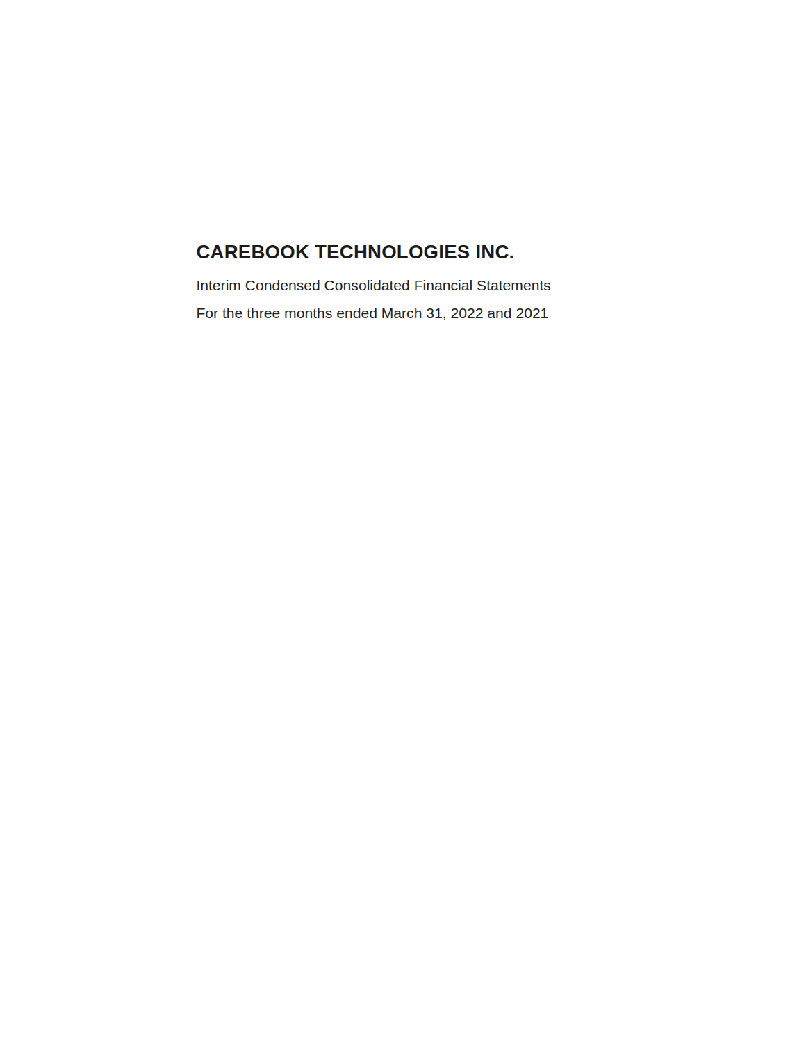CAREBOOK TECHNOLOGIES INC.
Interim Condensed Consolidated Financial Statements
For the three months ended March 31, 2022 and 2021